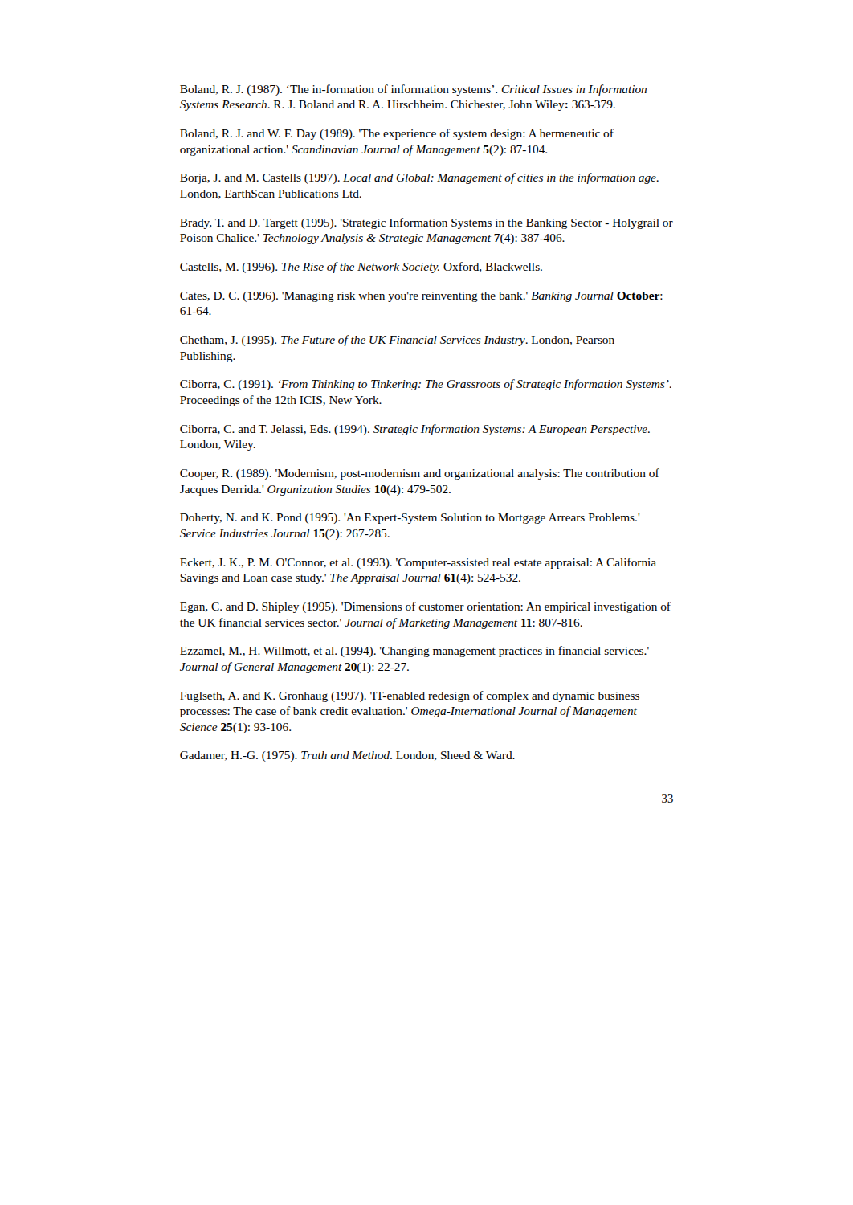Boland, R. J. (1987). ‘The in-formation of information systems’. Critical Issues in Information Systems Research. R. J. Boland and R. A. Hirschheim. Chichester, John Wiley: 363-379.
Boland, R. J. and W. F. Day (1989). 'The experience of system design: A hermeneutic of organizational action.' Scandinavian Journal of Management 5(2): 87-104.
Borja, J. and M. Castells (1997). Local and Global: Management of cities in the information age. London, EarthScan Publications Ltd.
Brady, T. and D. Targett (1995). 'Strategic Information Systems in the Banking Sector - Holygrail or Poison Chalice.' Technology Analysis & Strategic Management 7(4): 387-406.
Castells, M. (1996). The Rise of the Network Society. Oxford, Blackwells.
Cates, D. C. (1996). 'Managing risk when you're reinventing the bank.' Banking Journal October: 61-64.
Chetham, J. (1995). The Future of the UK Financial Services Industry. London, Pearson Publishing.
Ciborra, C. (1991). ‘From Thinking to Tinkering: The Grassroots of Strategic Information Systems’. Proceedings of the 12th ICIS, New York.
Ciborra, C. and T. Jelassi, Eds. (1994). Strategic Information Systems: A European Perspective. London, Wiley.
Cooper, R. (1989). 'Modernism, post-modernism and organizational analysis: The contribution of Jacques Derrida.' Organization Studies 10(4): 479-502.
Doherty, N. and K. Pond (1995). 'An Expert-System Solution to Mortgage Arrears Problems.' Service Industries Journal 15(2): 267-285.
Eckert, J. K., P. M. O'Connor, et al. (1993). 'Computer-assisted real estate appraisal: A California Savings and Loan case study.' The Appraisal Journal 61(4): 524-532.
Egan, C. and D. Shipley (1995). 'Dimensions of customer orientation: An empirical investigation of the UK financial services sector.' Journal of Marketing Management 11: 807-816.
Ezzamel, M., H. Willmott, et al. (1994). 'Changing management practices in financial services.' Journal of General Management 20(1): 22-27.
Fuglseth, A. and K. Gronhaug (1997). 'IT-enabled redesign of complex and dynamic business processes: The case of bank credit evaluation.' Omega-International Journal of Management Science 25(1): 93-106.
Gadamer, H.-G. (1975). Truth and Method. London, Sheed & Ward.
33